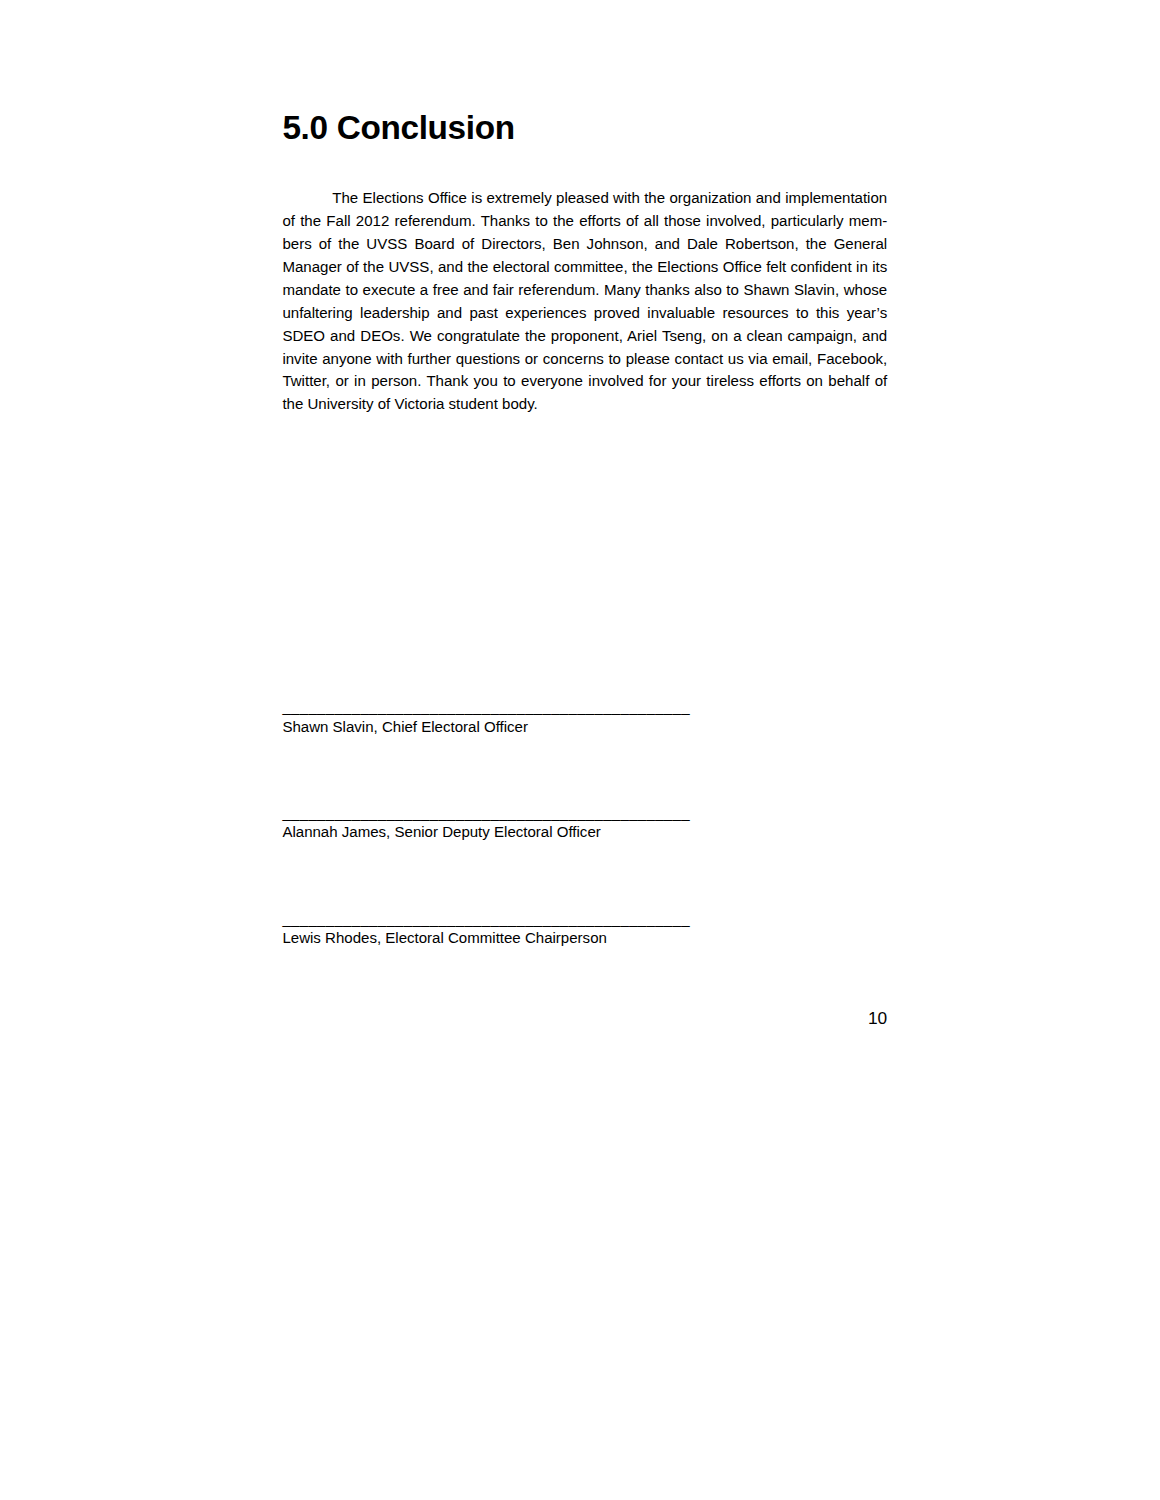5.0 Conclusion
The Elections Office is extremely pleased with the organization and implementation of the Fall 2012 referendum. Thanks to the efforts of all those involved, particularly members of the UVSS Board of Directors, Ben Johnson, and Dale Robertson, the General Manager of the UVSS, and the electoral committee, the Elections Office felt confident in its mandate to execute a free and fair referendum. Many thanks also to Shawn Slavin, whose unfaltering leadership and past experiences proved invaluable resources to this year’s SDEO and DEOs. We congratulate the proponent, Ariel Tseng, on a clean campaign, and invite anyone with further questions or concerns to please contact us via email, Facebook, Twitter, or in person. Thank you to everyone involved for your tireless efforts on behalf of the University of Victoria student body.
_______________________________________________
Shawn Slavin, Chief Electoral Officer
_______________________________________________
Alannah James, Senior Deputy Electoral Officer
_______________________________________________
Lewis Rhodes, Electoral Committee Chairperson
10